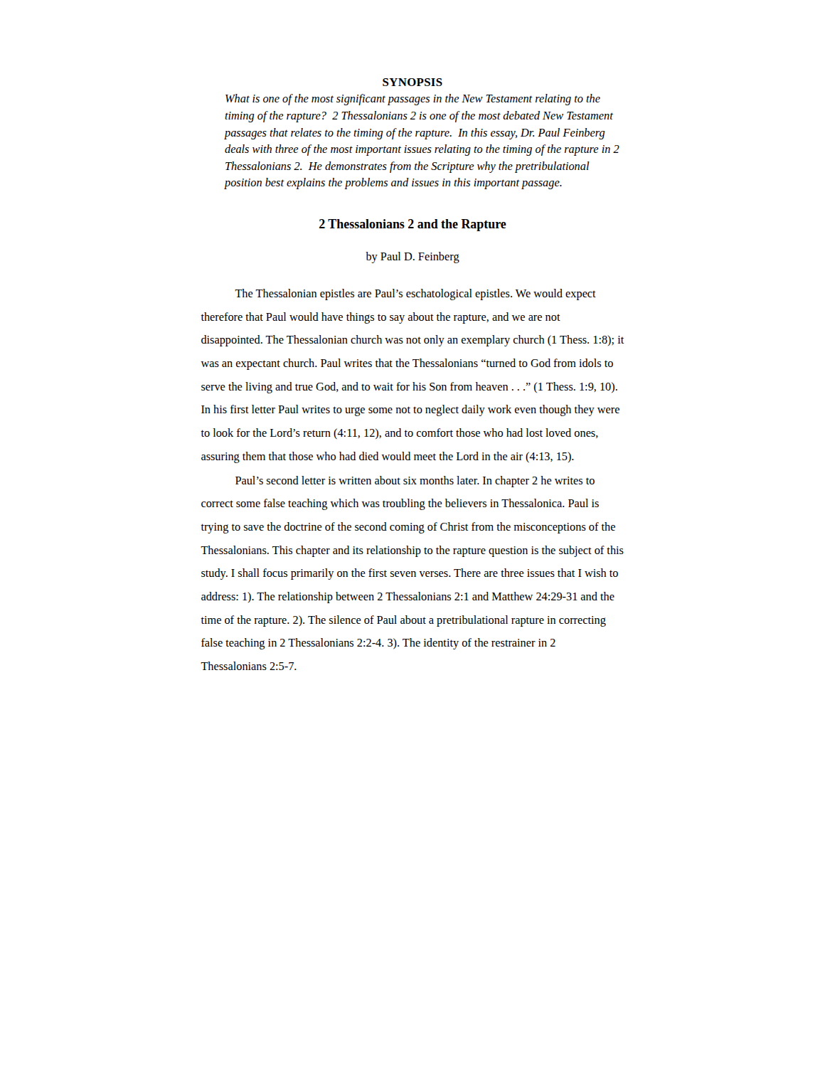SYNOPSIS
What is one of the most significant passages in the New Testament relating to the timing of the rapture? 2 Thessalonians 2 is one of the most debated New Testament passages that relates to the timing of the rapture. In this essay, Dr. Paul Feinberg deals with three of the most important issues relating to the timing of the rapture in 2 Thessalonians 2. He demonstrates from the Scripture why the pretribulational position best explains the problems and issues in this important passage.
2 Thessalonians 2 and the Rapture
by Paul D. Feinberg
The Thessalonian epistles are Paul’s eschatological epistles. We would expect therefore that Paul would have things to say about the rapture, and we are not disappointed. The Thessalonian church was not only an exemplary church (1 Thess. 1:8); it was an expectant church. Paul writes that the Thessalonians “turned to God from idols to serve the living and true God, and to wait for his Son from heaven . . .” (1 Thess. 1:9, 10). In his first letter Paul writes to urge some not to neglect daily work even though they were to look for the Lord’s return (4:11, 12), and to comfort those who had lost loved ones, assuring them that those who had died would meet the Lord in the air (4:13, 15).
Paul’s second letter is written about six months later. In chapter 2 he writes to correct some false teaching which was troubling the believers in Thessalonica. Paul is trying to save the doctrine of the second coming of Christ from the misconceptions of the Thessalonians. This chapter and its relationship to the rapture question is the subject of this study. I shall focus primarily on the first seven verses. There are three issues that I wish to address: 1). The relationship between 2 Thessalonians 2:1 and Matthew 24:29-31 and the time of the rapture. 2). The silence of Paul about a pretribulational rapture in correcting false teaching in 2 Thessalonians 2:2-4. 3). The identity of the restrainer in 2 Thessalonians 2:5-7.